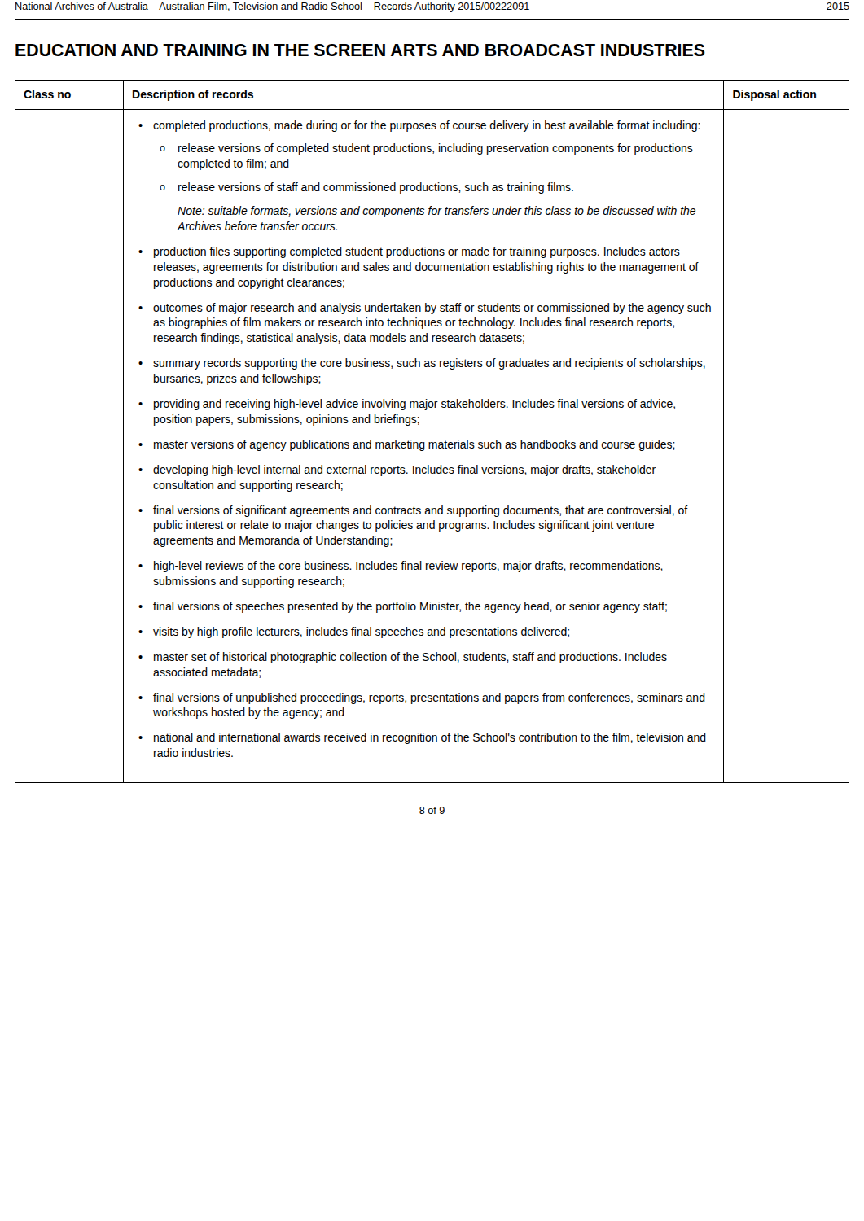National Archives of Australia – Australian Film, Television and Radio School – Records Authority 2015/00222091
2015
EDUCATION AND TRAINING IN THE SCREEN ARTS AND BROADCAST INDUSTRIES
| Class no | Description of records | Disposal action |
| --- | --- | --- |
| | completed productions, made during or for the purposes of course delivery in best available format including: release versions of completed student productions, including preservation components for productions completed to film; and release versions of staff and commissioned productions, such as training films. Note: suitable formats, versions and components for transfers under this class to be discussed with the Archives before transfer occurs. production files supporting completed student productions or made for training purposes. Includes actors releases, agreements for distribution and sales and documentation establishing rights to the management of productions and copyright clearances; outcomes of major research and analysis undertaken by staff or students or commissioned by the agency such as biographies of film makers or research into techniques or technology. Includes final research reports, research findings, statistical analysis, data models and research datasets; summary records supporting the core business, such as registers of graduates and recipients of scholarships, bursaries, prizes and fellowships; providing and receiving high-level advice involving major stakeholders. Includes final versions of advice, position papers, submissions, opinions and briefings; master versions of agency publications and marketing materials such as handbooks and course guides; developing high-level internal and external reports. Includes final versions, major drafts, stakeholder consultation and supporting research; final versions of significant agreements and contracts and supporting documents, that are controversial, of public interest or relate to major changes to policies and programs. Includes significant joint venture agreements and Memoranda of Understanding; high-level reviews of the core business. Includes final review reports, major drafts, recommendations, submissions and supporting research; final versions of speeches presented by the portfolio Minister, the agency head, or senior agency staff; visits by high profile lecturers, includes final speeches and presentations delivered; master set of historical photographic collection of the School, students, staff and productions. Includes associated metadata; final versions of unpublished proceedings, reports, presentations and papers from conferences, seminars and workshops hosted by the agency; and national and international awards received in recognition of the School's contribution to the film, television and radio industries. | |
8 of 9